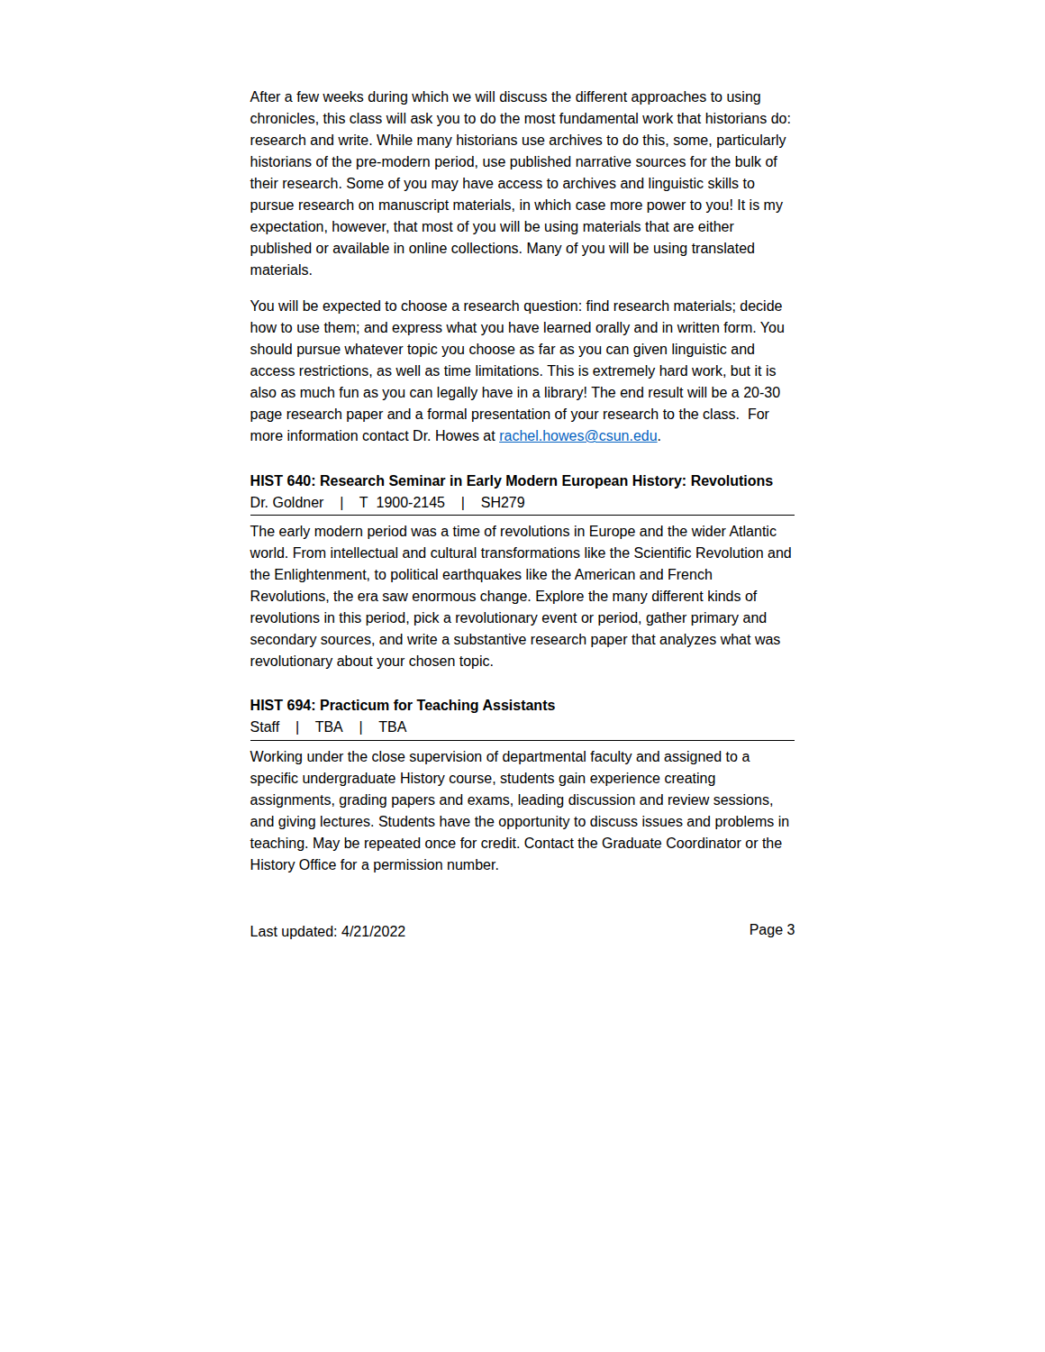After a few weeks during which we will discuss the different approaches to using chronicles, this class will ask you to do the most fundamental work that historians do: research and write. While many historians use archives to do this, some, particularly historians of the pre-modern period, use published narrative sources for the bulk of their research. Some of you may have access to archives and linguistic skills to pursue research on manuscript materials, in which case more power to you! It is my expectation, however, that most of you will be using materials that are either published or available in online collections. Many of you will be using translated materials.
You will be expected to choose a research question: find research materials; decide how to use them; and express what you have learned orally and in written form. You should pursue whatever topic you choose as far as you can given linguistic and access restrictions, as well as time limitations. This is extremely hard work, but it is also as much fun as you can legally have in a library! The end result will be a 20-30 page research paper and a formal presentation of your research to the class. For more information contact Dr. Howes at rachel.howes@csun.edu.
HIST 640: Research Seminar in Early Modern European History: Revolutions
Dr. Goldner | T 1900-2145 | SH279
The early modern period was a time of revolutions in Europe and the wider Atlantic world. From intellectual and cultural transformations like the Scientific Revolution and the Enlightenment, to political earthquakes like the American and French Revolutions, the era saw enormous change. Explore the many different kinds of revolutions in this period, pick a revolutionary event or period, gather primary and secondary sources, and write a substantive research paper that analyzes what was revolutionary about your chosen topic.
HIST 694: Practicum for Teaching Assistants
Staff | TBA | TBA
Working under the close supervision of departmental faculty and assigned to a specific undergraduate History course, students gain experience creating assignments, grading papers and exams, leading discussion and review sessions, and giving lectures. Students have the opportunity to discuss issues and problems in teaching. May be repeated once for credit. Contact the Graduate Coordinator or the History Office for a permission number.
Last updated: 4/21/2022
Page 3